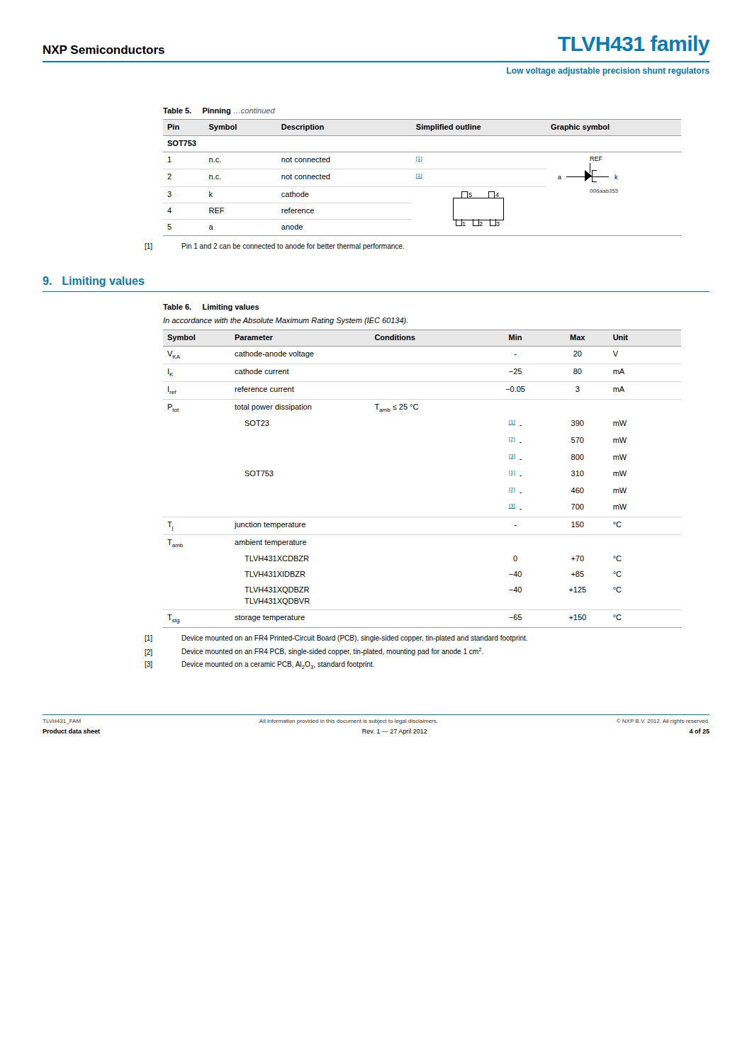NXP Semiconductors
TLVH431 family
Low voltage adjustable precision shunt regulators
Table 5. Pinning …continued
| Pin | Symbol | Description | Simplified outline | Graphic symbol |
| --- | --- | --- | --- | --- |
| SOT753 |
| 1 | n.c. | not connected | [1] | REF a k 006aab355 |
| 2 | n.c. | not connected | [1] |
| 3 | k | cathode | 5 4 1 2 3 |
| 4 | REF | reference |
| 5 | a | anode |
[1] Pin 1 and 2 can be connected to anode for better thermal performance.
9. Limiting values
Table 6. Limiting values
In accordance with the Absolute Maximum Rating System (IEC 60134).
| Symbol | Parameter | Conditions | Min | Max | Unit |
| --- | --- | --- | --- | --- | --- |
| V KA | cathode-anode voltage | | - | 20 | V |
| I K | cathode current | | −25 | 80 | mA |
| I ref | reference current | | −0.05 | 3 | mA |
| P tot | total power dissipation | T amb ≤ 25 °C | | | |
| | SOT23 | | [1] - | 390 | mW |
| | | | [2] - | 570 | mW |
| | | | [3] - | 800 | mW |
| | SOT753 | | [1] - | 310 | mW |
| | | | [2] - | 460 | mW |
| | | | [3] - | 700 | mW |
| T j | junction temperature | | - | 150 | °C |
| T amb | ambient temperature | | | | |
| | TLVH431XCDBZR | | 0 | +70 | °C |
| | TLVH431XIDBZR | | −40 | +85 | °C |
| | TLVH431XQDBZR TLVH431XQDBVR | | −40 | +125 | °C |
| T stg | storage temperature | | −65 | +150 | °C |
[1] Device mounted on an FR4 Printed-Circuit Board (PCB), single-sided copper, tin-plated and standard footprint.
[2] Device mounted on an FR4 PCB, single-sided copper, tin-plated, mounting pad for anode 1 cm2.
[3] Device mounted on a ceramic PCB, Al2O3, standard footprint.
TLVH431_FAM
All information provided in this document is subject to legal disclaimers.
© NXP B.V. 2012. All rights reserved.
Product data sheet
Rev. 1 — 27 April 2012
4 of 25